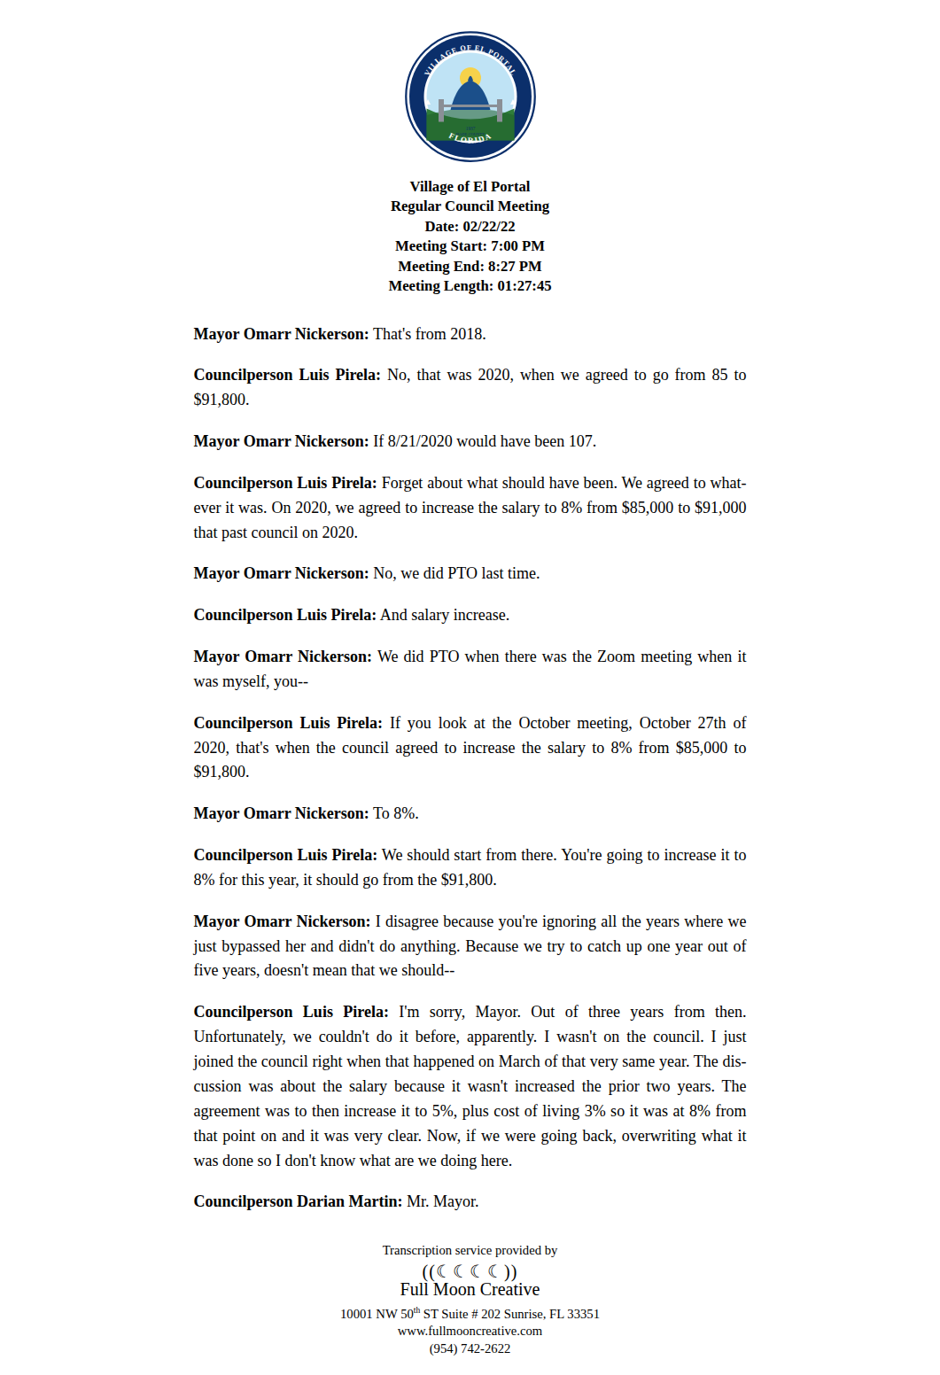1937 DADE COUNTY VILLAGE OF EL PORTAL FLORIDA
Village of El Portal
Regular Council Meeting
Date: 02/22/22
Meeting Start: 7:00 PM
Meeting End: 8:27 PM
Meeting Length: 01:27:45
Mayor Omarr Nickerson: That's from 2018.
Councilperson Luis Pirela: No, that was 2020, when we agreed to go from 85 to $91,800.
Mayor Omarr Nickerson: If 8/21/2020 would have been 107.
Councilperson Luis Pirela: Forget about what should have been. We agreed to whatever it was. On 2020, we agreed to increase the salary to 8% from $85,000 to $91,000 that past council on 2020.
Mayor Omarr Nickerson: No, we did PTO last time.
Councilperson Luis Pirela: And salary increase.
Mayor Omarr Nickerson: We did PTO when there was the Zoom meeting when it was myself, you--
Councilperson Luis Pirela: If you look at the October meeting, October 27th of 2020, that's when the council agreed to increase the salary to 8% from $85,000 to $91,800.
Mayor Omarr Nickerson: To 8%.
Councilperson Luis Pirela: We should start from there. You're going to increase it to 8% for this year, it should go from the $91,800.
Mayor Omarr Nickerson: I disagree because you're ignoring all the years where we just bypassed her and didn't do anything. Because we try to catch up one year out of five years, doesn't mean that we should--
Councilperson Luis Pirela: I'm sorry, Mayor. Out of three years from then. Unfortunately, we couldn't do it before, apparently. I wasn't on the council. I just joined the council right when that happened on March of that very same year. The discussion was about the salary because it wasn't increased the prior two years. The agreement was to then increase it to 5%, plus cost of living 3% so it was at 8% from that point on and it was very clear. Now, if we were going back, overwriting what it was done so I don't know what are we doing here.
Councilperson Darian Martin: Mr. Mayor.
Transcription service provided by
((☾☾☾☾))
Full Moon Creative
10001 NW 50th ST Suite # 202 Sunrise, FL 33351
www.fullmooncreative.com
(954) 742-2622